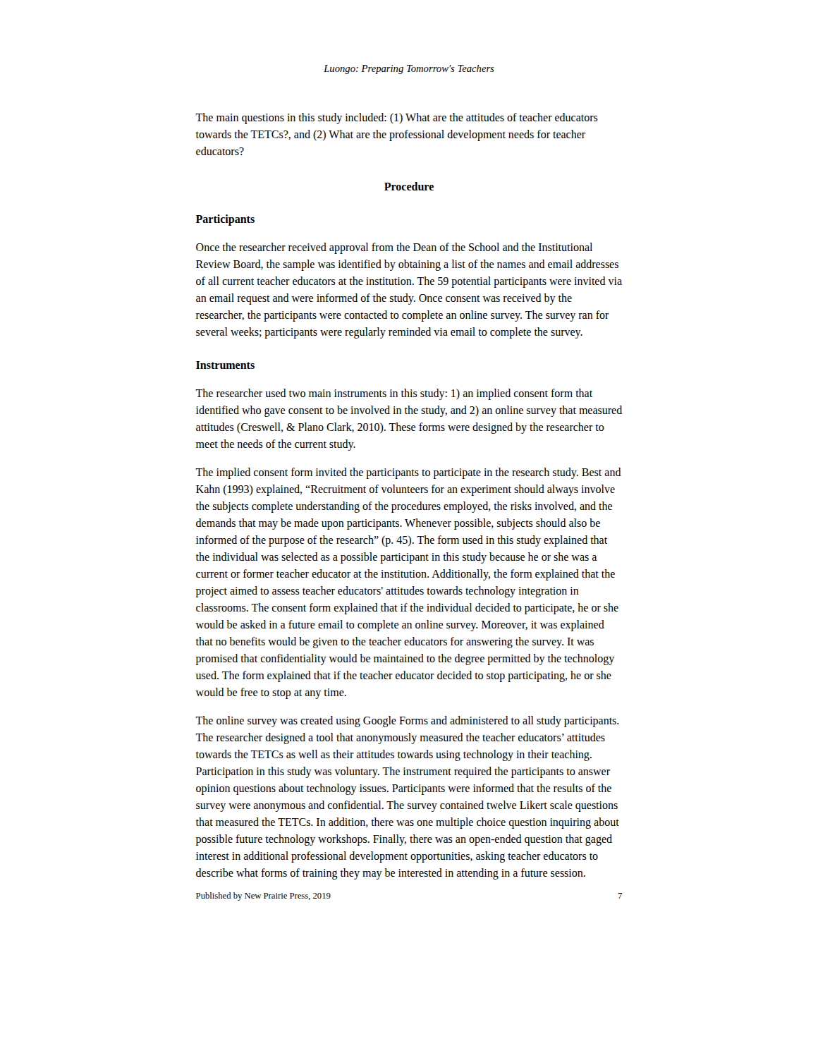Luongo: Preparing Tomorrow's Teachers
The main questions in this study included: (1) What are the attitudes of teacher educators towards the TETCs?, and (2) What are the professional development needs for teacher educators?
Procedure
Participants
Once the researcher received approval from the Dean of the School and the Institutional Review Board, the sample was identified by obtaining a list of the names and email addresses of all current teacher educators at the institution. The 59 potential participants were invited via an email request and were informed of the study. Once consent was received by the researcher, the participants were contacted to complete an online survey. The survey ran for several weeks; participants were regularly reminded via email to complete the survey.
Instruments
The researcher used two main instruments in this study: 1) an implied consent form that identified who gave consent to be involved in the study, and 2) an online survey that measured attitudes (Creswell, & Plano Clark, 2010). These forms were designed by the researcher to meet the needs of the current study.
The implied consent form invited the participants to participate in the research study. Best and Kahn (1993) explained, “Recruitment of volunteers for an experiment should always involve the subjects complete understanding of the procedures employed, the risks involved, and the demands that may be made upon participants. Whenever possible, subjects should also be informed of the purpose of the research” (p. 45). The form used in this study explained that the individual was selected as a possible participant in this study because he or she was a current or former teacher educator at the institution. Additionally, the form explained that the project aimed to assess teacher educators' attitudes towards technology integration in classrooms. The consent form explained that if the individual decided to participate, he or she would be asked in a future email to complete an online survey. Moreover, it was explained that no benefits would be given to the teacher educators for answering the survey. It was promised that confidentiality would be maintained to the degree permitted by the technology used. The form explained that if the teacher educator decided to stop participating, he or she would be free to stop at any time.
The online survey was created using Google Forms and administered to all study participants. The researcher designed a tool that anonymously measured the teacher educators’ attitudes towards the TETCs as well as their attitudes towards using technology in their teaching. Participation in this study was voluntary. The instrument required the participants to answer opinion questions about technology issues. Participants were informed that the results of the survey were anonymous and confidential. The survey contained twelve Likert scale questions that measured the TETCs. In addition, there was one multiple choice question inquiring about possible future technology workshops. Finally, there was an open-ended question that gaged interest in additional professional development opportunities, asking teacher educators to describe what forms of training they may be interested in attending in a future session.
Published by New Prairie Press, 2019 7